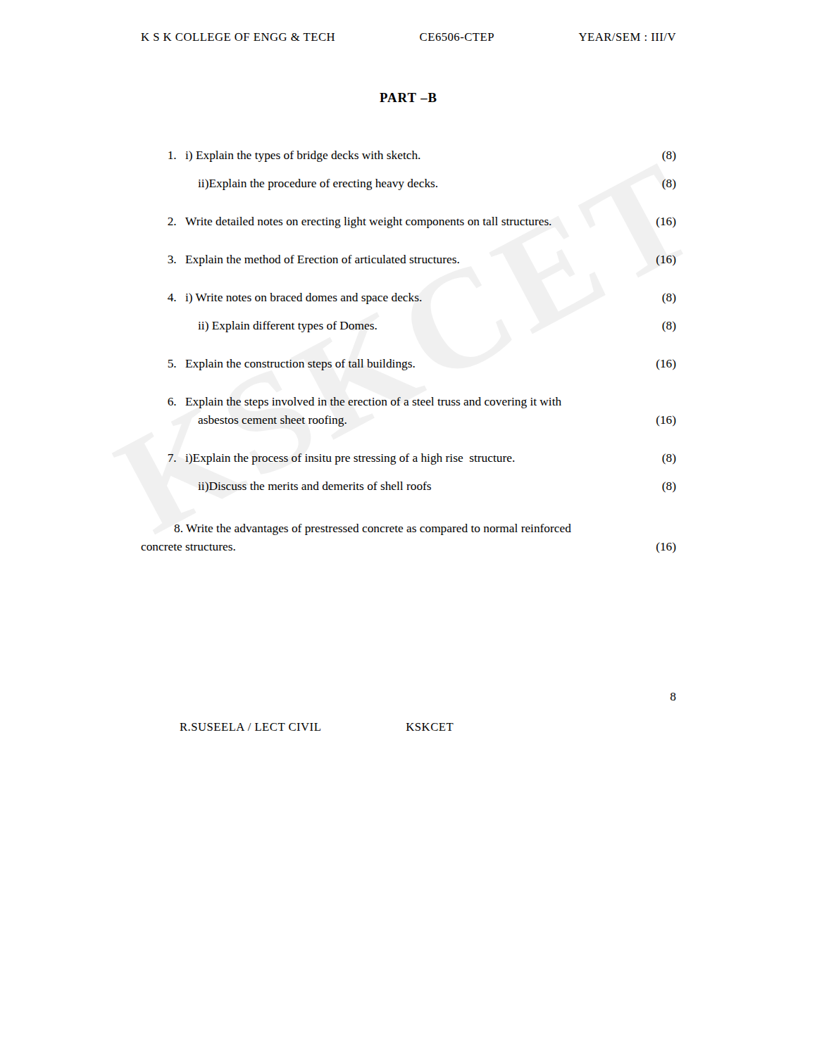KSKCET
K S K COLLEGE OF ENGG & TECH CE6506-CTEP YEAR/SEM : III/V
PART –B
i) Explain the types of bridge decks with sketch. (8)
ii)Explain the procedure of erecting heavy decks. (8)
Write detailed notes on erecting light weight components on tall structures. (16)
Explain the method of Erection of articulated structures. (16)
i) Write notes on braced domes and space decks. (8)
ii) Explain different types of Domes. (8)
Explain the construction steps of tall buildings. (16)
Explain the steps involved in the erection of a steel truss and covering it with
asbestos cement sheet roofing. (16)
i)Explain the process of insitu pre stressing of a high rise structure. (8)
ii)Discuss the merits and demerits of shell roofs (8)
8. Write the advantages of prestressed concrete as compared to normal reinforced
concrete structures. (16)
R.SUSEELA / LECT CIVIL KSKCET
8